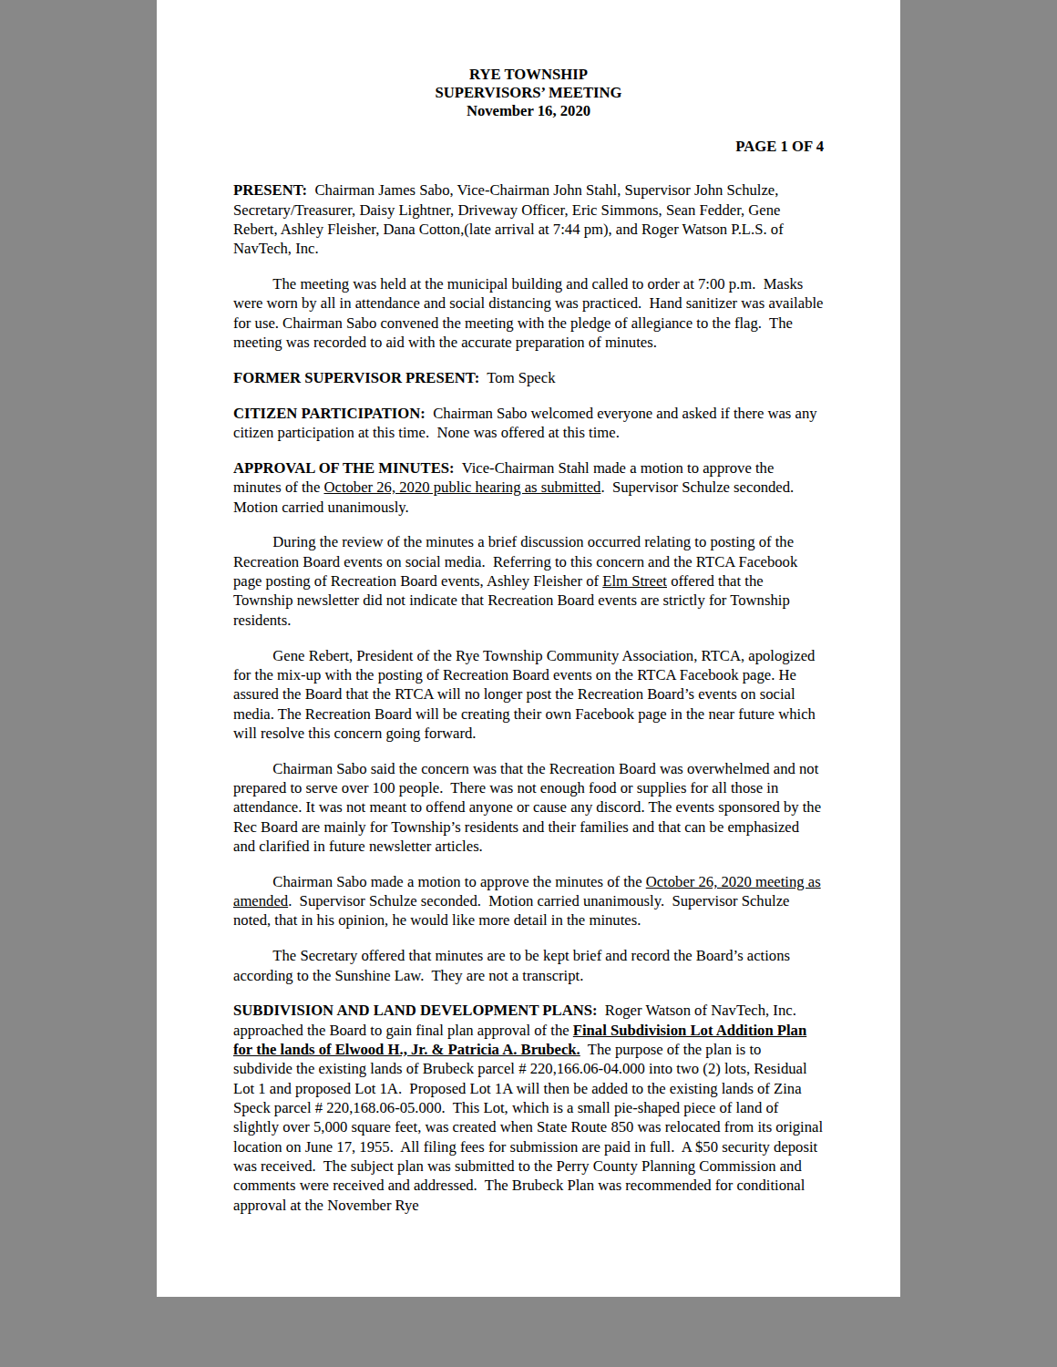RYE TOWNSHIP
SUPERVISORS’ MEETING
November 16, 2020
PAGE 1 OF 4
PRESENT: Chairman James Sabo, Vice-Chairman John Stahl, Supervisor John Schulze, Secretary/Treasurer, Daisy Lightner, Driveway Officer, Eric Simmons, Sean Fedder, Gene Rebert, Ashley Fleisher, Dana Cotton,(late arrival at 7:44 pm), and Roger Watson P.L.S. of NavTech, Inc.
The meeting was held at the municipal building and called to order at 7:00 p.m. Masks were worn by all in attendance and social distancing was practiced. Hand sanitizer was available for use. Chairman Sabo convened the meeting with the pledge of allegiance to the flag. The meeting was recorded to aid with the accurate preparation of minutes.
FORMER SUPERVISOR PRESENT: Tom Speck
CITIZEN PARTICIPATION: Chairman Sabo welcomed everyone and asked if there was any citizen participation at this time. None was offered at this time.
APPROVAL OF THE MINUTES: Vice-Chairman Stahl made a motion to approve the minutes of the October 26, 2020 public hearing as submitted. Supervisor Schulze seconded. Motion carried unanimously.
During the review of the minutes a brief discussion occurred relating to posting of the Recreation Board events on social media. Referring to this concern and the RTCA Facebook page posting of Recreation Board events, Ashley Fleisher of Elm Street offered that the Township newsletter did not indicate that Recreation Board events are strictly for Township residents.
Gene Rebert, President of the Rye Township Community Association, RTCA, apologized for the mix-up with the posting of Recreation Board events on the RTCA Facebook page. He assured the Board that the RTCA will no longer post the Recreation Board’s events on social media. The Recreation Board will be creating their own Facebook page in the near future which will resolve this concern going forward.
Chairman Sabo said the concern was that the Recreation Board was overwhelmed and not prepared to serve over 100 people. There was not enough food or supplies for all those in attendance. It was not meant to offend anyone or cause any discord. The events sponsored by the Rec Board are mainly for Township’s residents and their families and that can be emphasized and clarified in future newsletter articles.
Chairman Sabo made a motion to approve the minutes of the October 26, 2020 meeting as amended. Supervisor Schulze seconded. Motion carried unanimously. Supervisor Schulze noted, that in his opinion, he would like more detail in the minutes.
The Secretary offered that minutes are to be kept brief and record the Board’s actions according to the Sunshine Law. They are not a transcript.
SUBDIVISION AND LAND DEVELOPMENT PLANS: Roger Watson of NavTech, Inc. approached the Board to gain final plan approval of the Final Subdivision Lot Addition Plan for the lands of Elwood H., Jr. & Patricia A. Brubeck. The purpose of the plan is to subdivide the existing lands of Brubeck parcel # 220,166.06-04.000 into two (2) lots, Residual Lot 1 and proposed Lot 1A. Proposed Lot 1A will then be added to the existing lands of Zina Speck parcel # 220,168.06-05.000. This Lot, which is a small pie-shaped piece of land of slightly over 5,000 square feet, was created when State Route 850 was relocated from its original location on June 17, 1955. All filing fees for submission are paid in full. A $50 security deposit was received. The subject plan was submitted to the Perry County Planning Commission and comments were received and addressed. The Brubeck Plan was recommended for conditional approval at the November Rye